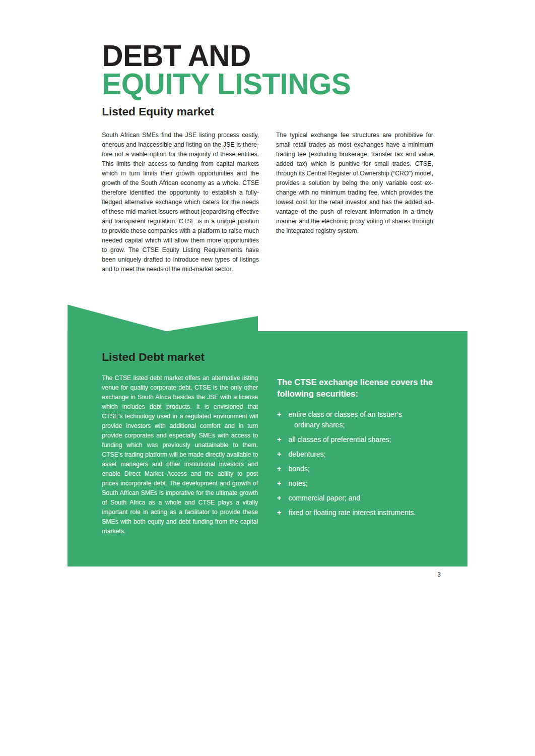DEBT ANDEQUITY LISTINGS
Listed Equity market
South African SMEs find the JSE listing process costly, onerous and inaccessible and listing on the JSE is therefore not a viable option for the majority of these entities. This limits their access to funding from capital markets which in turn limits their growth opportunities and the growth of the South African economy as a whole. CTSE therefore identified the opportunity to establish a fully-fledged alternative exchange which caters for the needs of these mid-market issuers without jeopardising effective and transparent regulation. CTSE is in a unique position to provide these companies with a platform to raise much needed capital which will allow them more opportunities to grow. The CTSE Equity Listing Requirements have been uniquely drafted to introduce new types of listings and to meet the needs of the mid-market sector.
The typical exchange fee structures are prohibitive for small retail trades as most exchanges have a minimum trading fee (excluding brokerage, transfer tax and value added tax) which is punitive for small trades. CTSE, through its Central Register of Ownership (“CRO”) model, provides a solution by being the only variable cost exchange with no minimum trading fee, which provides the lowest cost for the retail investor and has the added advantage of the push of relevant information in a timely manner and the electronic proxy voting of shares through the integrated registry system.
Listed Debt market
The CTSE listed debt market offers an alternative listing venue for quality corporate debt. CTSE is the only other exchange in South Africa besides the JSE with a license which includes debt products. It is envisioned that CTSE’s technology used in a regulated environment will provide investors with additional comfort and in turn provide corporates and especially SMEs with access to funding which was previously unattainable to them. CTSE’s trading platform will be made directly available to asset managers and other institutional investors and enable Direct Market Access and the ability to post prices incorporate debt. The development and growth of South African SMEs is imperative for the ultimate growth of South Africa as a whole and CTSE plays a vitally important role in acting as a facilitator to provide these SMEs with both equity and debt funding from the capital markets.
The CTSE exchange license covers the following securities:
entire class or classes of an Issuer’sordinary shares;
all classes of preferential shares;
debentures;
bonds;
notes;
commercial paper; and
fixed or floating rate interest instruments.
3